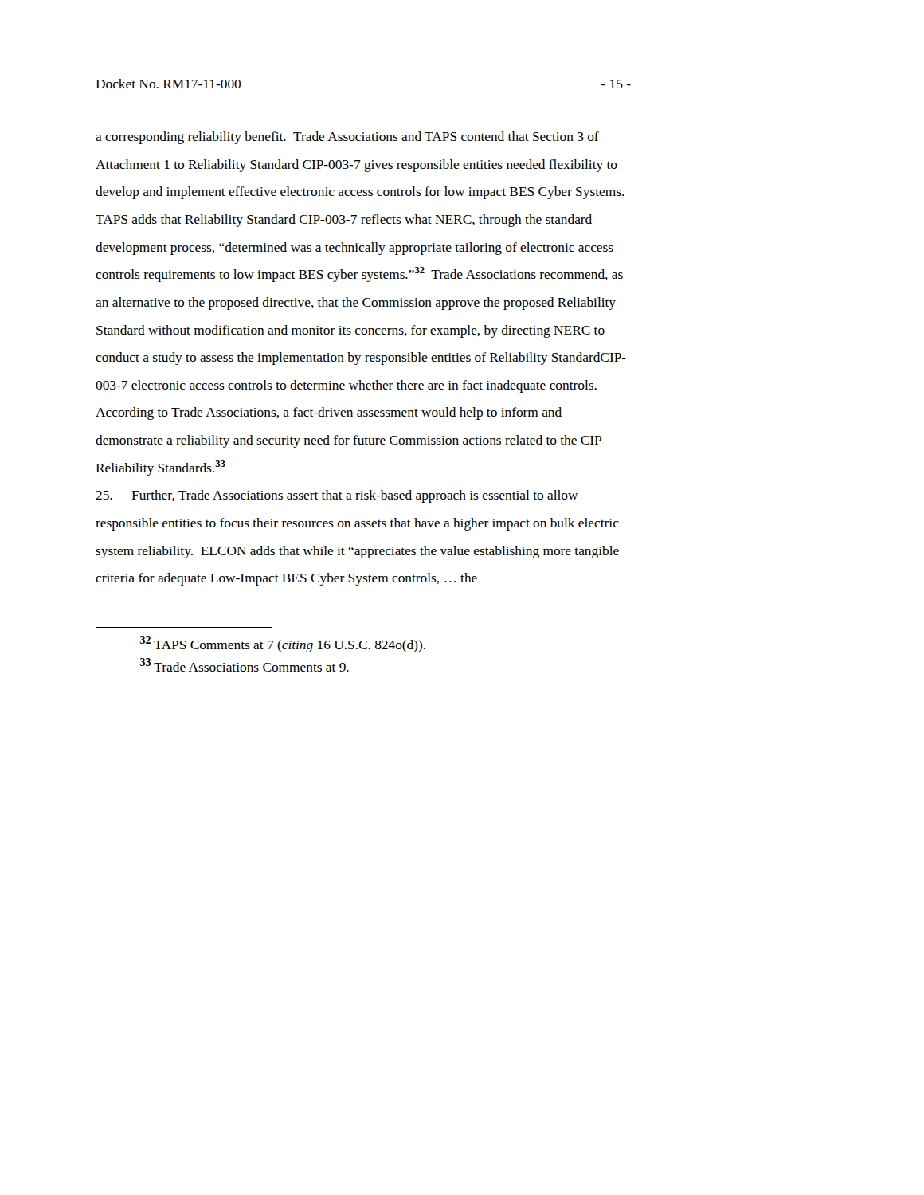Docket No. RM17-11-000 - 15 -
a corresponding reliability benefit. Trade Associations and TAPS contend that Section 3 of Attachment 1 to Reliability Standard CIP-003-7 gives responsible entities needed flexibility to develop and implement effective electronic access controls for low impact BES Cyber Systems. TAPS adds that Reliability Standard CIP-003-7 reflects what NERC, through the standard development process, “determined was a technically appropriate tailoring of electronic access controls requirements to low impact BES cyber systems.”32 Trade Associations recommend, as an alternative to the proposed directive, that the Commission approve the proposed Reliability Standard without modification and monitor its concerns, for example, by directing NERC to conduct a study to assess the implementation by responsible entities of Reliability StandardCIP-003-7 electronic access controls to determine whether there are in fact inadequate controls. According to Trade Associations, a fact-driven assessment would help to inform and demonstrate a reliability and security need for future Commission actions related to the CIP Reliability Standards.33
25. Further, Trade Associations assert that a risk-based approach is essential to allow responsible entities to focus their resources on assets that have a higher impact on bulk electric system reliability. ELCON adds that while it “appreciates the value establishing more tangible criteria for adequate Low-Impact BES Cyber System controls, … the
32 TAPS Comments at 7 (citing 16 U.S.C. 824o(d)).
33 Trade Associations Comments at 9.